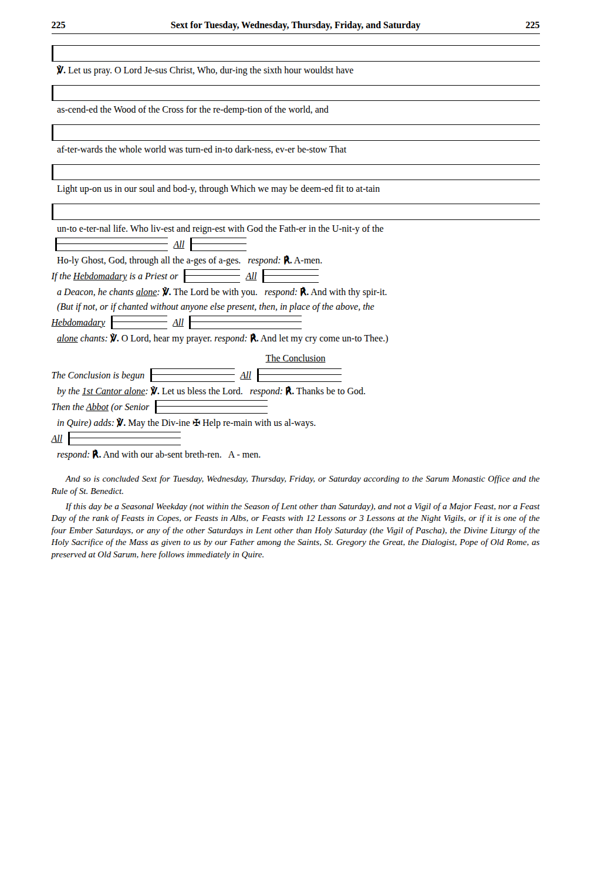225 Sext for Tuesday, Wednesday, Thursday, Friday, and Saturday 225
℣. Let us pray. O Lord Je-sus Christ, Who, dur-ing the sixth hour wouldst have
as-cend-ed the Wood of the Cross for the re-demp-tion of the world, and
af-ter-wards the whole world was turn-ed in-to dark-ness, ev-er be-stow That
Light up-on us in our soul and bod-y, through Which we may be deem-ed fit to at-tain
un-to e-ter-nal life. Who liv-est and reign-est with God the Fath-er in the U-nit-y of the
All
Ho-ly Ghost, God, through all the a-ges of a-ges. respond: ℟. A-men.
If the Hebdomadary is a Priest or All
a Deacon, he chants alone: ℣. The Lord be with you. respond: ℟. And with thy spir-it.
(But if not, or if chanted without anyone else present, then, in place of the above, the
Hebdomadary All
alone chants: ℣. O Lord, hear my prayer. respond: ℟. And let my cry come un-to Thee.)
The Conclusion
The Conclusion is begun All
by the 1st Cantor alone: ℣. Let us bless the Lord. respond: ℟. Thanks be to God.
Then the Abbot (or Senior
in Quire) adds: ℣. May the Div-ine ✠ Help re-main with us al-ways.
All
respond: ℟. And with our ab-sent breth-ren. A - men.
And so is concluded Sext for Tuesday, Wednesday, Thursday, Friday, or Saturday according to the Sarum Monastic Office and the Rule of St. Benedict.
If this day be a Seasonal Weekday (not within the Season of Lent other than Saturday), and not a Vigil of a Major Feast, nor a Feast Day of the rank of Feasts in Copes, or Feasts in Albs, or Feasts with 12 Lessons or 3 Lessons at the Night Vigils, or if it is one of the four Ember Saturdays, or any of the other Saturdays in Lent other than Holy Saturday (the Vigil of Pascha), the Divine Liturgy of the Holy Sacrifice of the Mass as given to us by our Father among the Saints, St. Gregory the Great, the Dialogist, Pope of Old Rome, as preserved at Old Sarum, here follows immediately in Quire.